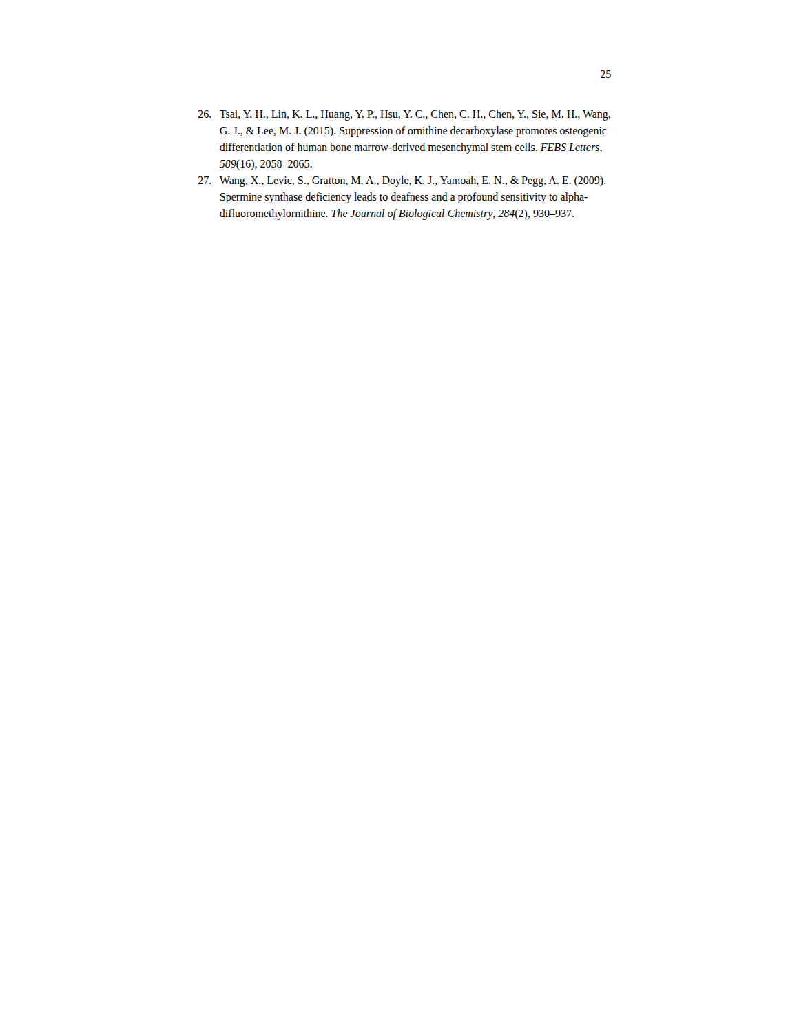25
Tsai, Y. H., Lin, K. L., Huang, Y. P., Hsu, Y. C., Chen, C. H., Chen, Y., Sie, M. H., Wang, G. J., & Lee, M. J. (2015). Suppression of ornithine decarboxylase promotes osteogenic differentiation of human bone marrow-derived mesenchymal stem cells. FEBS Letters, 589(16), 2058–2065.
Wang, X., Levic, S., Gratton, M. A., Doyle, K. J., Yamoah, E. N., & Pegg, A. E. (2009). Spermine synthase deficiency leads to deafness and a profound sensitivity to alpha-difluoromethylornithine. The Journal of Biological Chemistry, 284(2), 930–937.